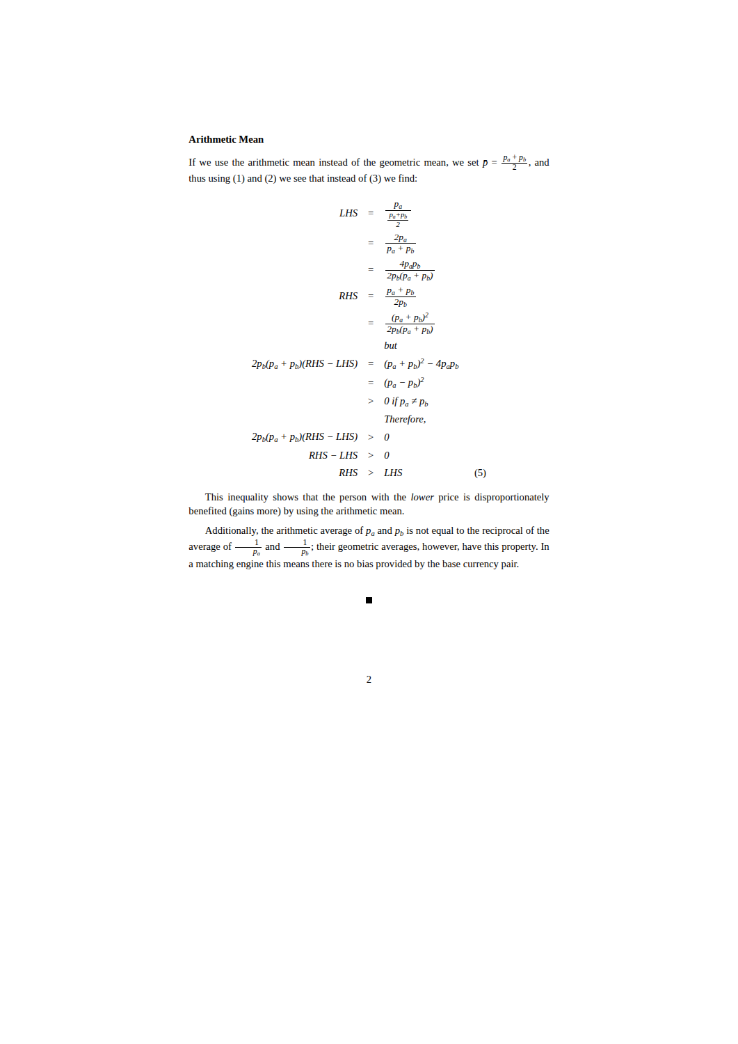Arithmetic Mean
If we use the arithmetic mean instead of the geometric mean, we set p̄ = pa + pb 2, and thus using (1) and (2) we see that instead of (3) we find:
| LHS | = | p a p a + p b 2 | |
| | = | 2 p a p a + p b | |
| | = | 4 p a p b 2 p b ( p a + p b ) | |
| RHS | = | p a + p b 2 p b | |
| | = | ( p a + p b ) 2 2 p b ( p a + p b ) | |
| | | but | |
| 2 p b ( p a + p b )(RHS − LHS) | = | ( p a + p b ) 2 − 4 p a p b | |
| | = | ( p a − p b ) 2 | |
| | > | 0 if p a ≠ p b | |
| | | Therefore, | |
| 2 p b ( p a + p b )(RHS − LHS) | > | 0 | |
| RHS − LHS | > | 0 | |
| RHS | > | LHS | (5) |
This inequality shows that the person with the lower price is disproportionately benefited (gains more) by using the arithmetic mean.
Additionally, the arithmetic average of pa and pb is not equal to the reciprocal of the average of 1 pa and 1 pb; their geometric averages, however, have this property. In a matching engine this means there is no bias provided by the base currency pair.
2